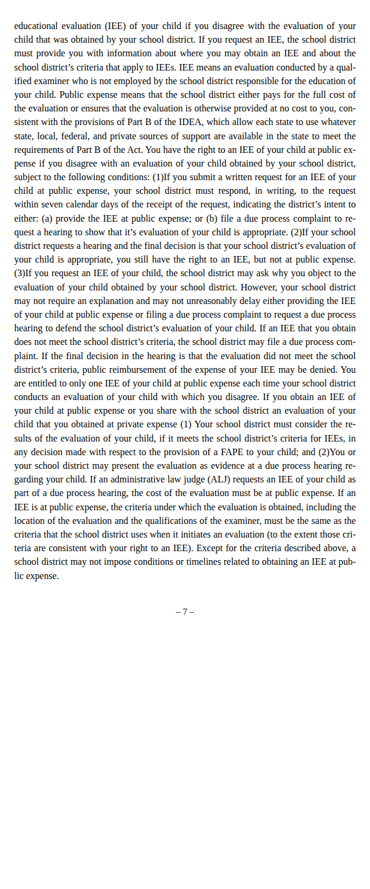educational evaluation (IEE) of your child if you disagree with the evaluation of your child that was obtained by your school district. If you request an IEE, the school district must provide you with information about where you may obtain an IEE and about the school district’s criteria that apply to IEEs. IEE means an evaluation conducted by a qualified examiner who is not employed by the school district responsible for the education of your child. Public expense means that the school district either pays for the full cost of the evaluation or ensures that the evaluation is otherwise provided at no cost to you, consistent with the provisions of Part B of the IDEA, which allow each state to use whatever state, local, federal, and private sources of support are available in the state to meet the requirements of Part B of the Act. You have the right to an IEE of your child at public expense if you disagree with an evaluation of your child obtained by your school district, subject to the following conditions: (1)If you submit a written request for an IEE of your child at public expense, your school district must respond, in writing, to the request within seven calendar days of the receipt of the request, indicating the district’s intent to either: (a) provide the IEE at public expense; or (b) file a due process complaint to request a hearing to show that it’s evaluation of your child is appropriate. (2)If your school district requests a hearing and the final decision is that your school district’s evaluation of your child is appropriate, you still have the right to an IEE, but not at public expense. (3)If you request an IEE of your child, the school district may ask why you object to the evaluation of your child obtained by your school district. However, your school district may not require an explanation and may not unreasonably delay either providing the IEE of your child at public expense or filing a due process complaint to request a due process hearing to defend the school district’s evaluation of your child. If an IEE that you obtain does not meet the school district’s criteria, the school district may file a due process complaint. If the final decision in the hearing is that the evaluation did not meet the school district’s criteria, public reimbursement of the expense of your IEE may be denied. You are entitled to only one IEE of your child at public expense each time your school district conducts an evaluation of your child with which you disagree. If you obtain an IEE of your child at public expense or you share with the school district an evaluation of your child that you obtained at private expense (1) Your school district must consider the results of the evaluation of your child, if it meets the school district’s criteria for IEEs, in any decision made with respect to the provision of a FAPE to your child; and (2)You or your school district may present the evaluation as evidence at a due process hearing regarding your child. If an administrative law judge (ALJ) requests an IEE of your child as part of a due process hearing, the cost of the evaluation must be at public expense. If an IEE is at public expense, the criteria under which the evaluation is obtained, including the location of the evaluation and the qualifications of the examiner, must be the same as the criteria that the school district uses when it initiates an evaluation (to the extent those criteria are consistent with your right to an IEE). Except for the criteria described above, a school district may not impose conditions or timelines related to obtaining an IEE at public expense.
– 7 –